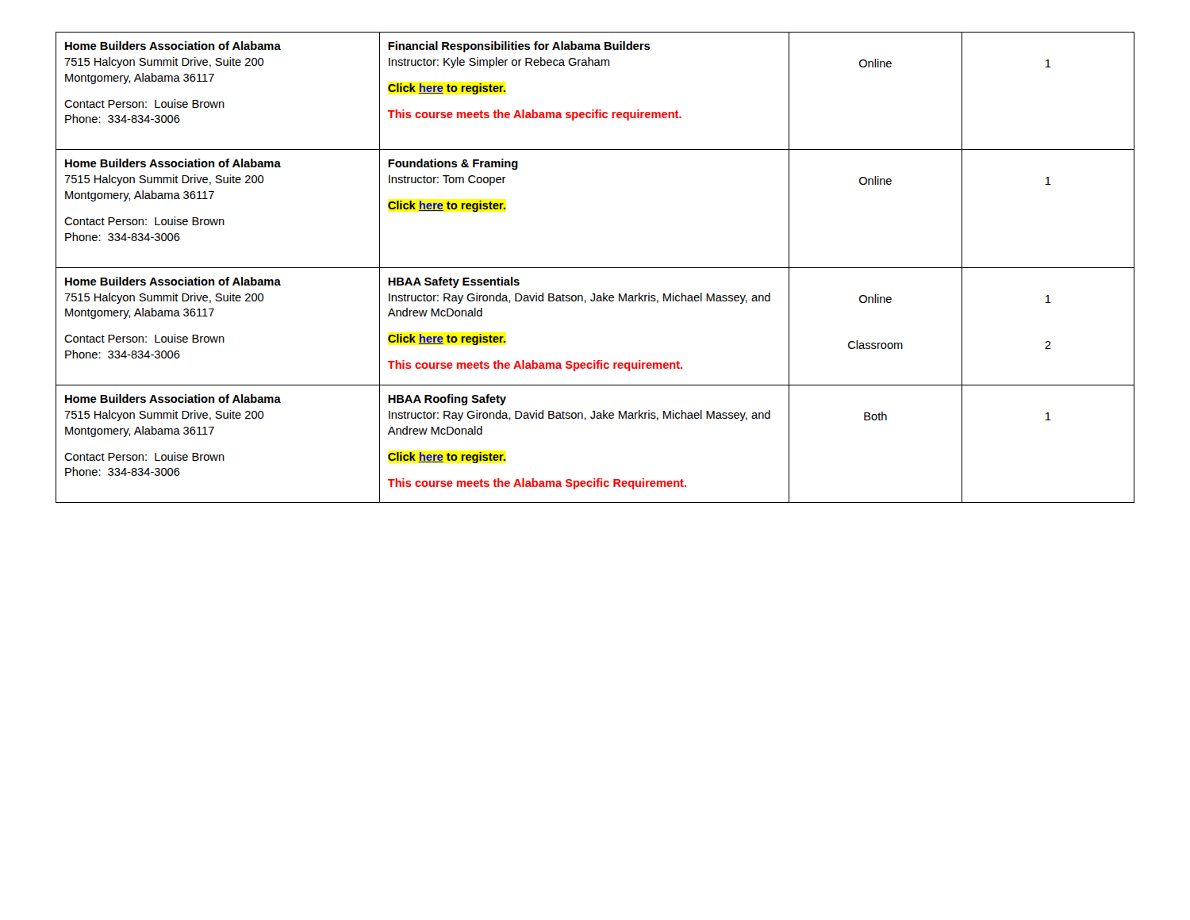| Home Builders Association of Alabama 7515 Halcyon Summit Drive, Suite 200 Montgomery, Alabama 36117 Contact Person: Louise Brown Phone: 334-834-3006 | Financial Responsibilities for Alabama Builders Instructor: Kyle Simpler or Rebeca Graham Click here to register. This course meets the Alabama specific requirement. | Online | 1 |
| Home Builders Association of Alabama 7515 Halcyon Summit Drive, Suite 200 Montgomery, Alabama 36117 Contact Person: Louise Brown Phone: 334-834-3006 | Foundations & Framing Instructor: Tom Cooper Click here to register. | Online | 1 |
| Home Builders Association of Alabama 7515 Halcyon Summit Drive, Suite 200 Montgomery, Alabama 36117 Contact Person: Louise Brown Phone: 334-834-3006 | HBAA Safety Essentials Instructor: Ray Gironda, David Batson, Jake Markris, Michael Massey, and Andrew McDonald Click here to register. This course meets the Alabama Specific requirement. | Online Classroom | 1 2 |
| Home Builders Association of Alabama 7515 Halcyon Summit Drive, Suite 200 Montgomery, Alabama 36117 Contact Person: Louise Brown Phone: 334-834-3006 | HBAA Roofing Safety Instructor: Ray Gironda, David Batson, Jake Markris, Michael Massey, and Andrew McDonald Click here to register. This course meets the Alabama Specific Requirement. | Both | 1 |